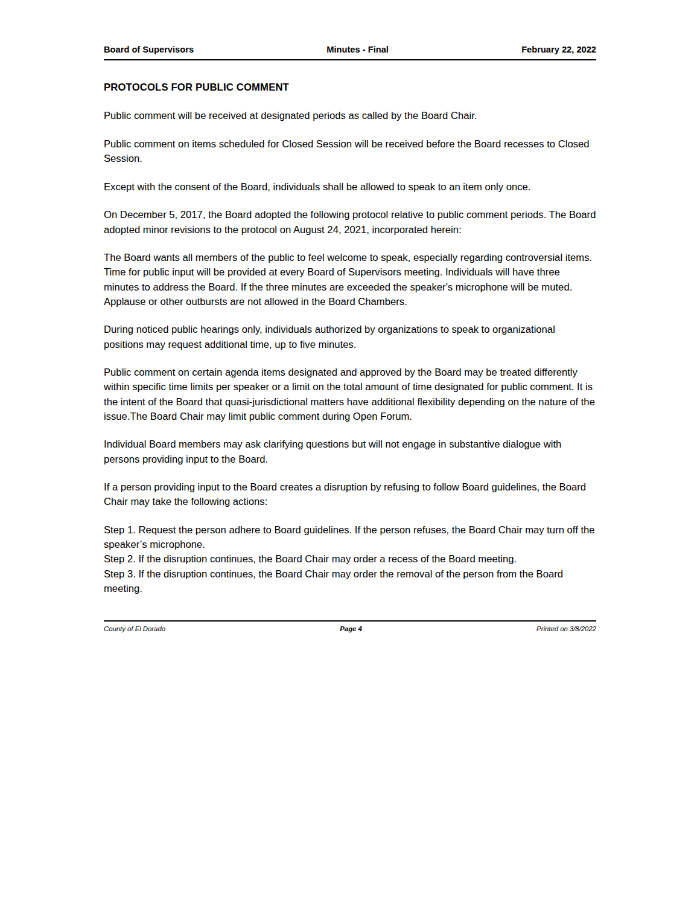Board of Supervisors Minutes - Final February 22, 2022
PROTOCOLS FOR PUBLIC COMMENT
Public comment will be received at designated periods as called by the Board Chair.
Public comment on items scheduled for Closed Session will be received before the Board recesses to Closed Session.
Except with the consent of the Board, individuals shall be allowed to speak to an item only once.
On December 5, 2017, the Board adopted the following protocol relative to public comment periods. The Board adopted minor revisions to the protocol on August 24, 2021, incorporated herein:
The Board wants all members of the public to feel welcome to speak, especially regarding controversial items. Time for public input will be provided at every Board of Supervisors meeting. Individuals will have three minutes to address the Board. If the three minutes are exceeded the speaker's microphone will be muted. Applause or other outbursts are not allowed in the Board Chambers.
During noticed public hearings only, individuals authorized by organizations to speak to organizational positions may request additional time, up to five minutes.
Public comment on certain agenda items designated and approved by the Board may be treated differently within specific time limits per speaker or a limit on the total amount of time designated for public comment. It is the intent of the Board that quasi-jurisdictional matters have additional flexibility depending on the nature of the issue.The Board Chair may limit public comment during Open Forum.
Individual Board members may ask clarifying questions but will not engage in substantive dialogue with persons providing input to the Board.
If a person providing input to the Board creates a disruption by refusing to follow Board guidelines, the Board Chair may take the following actions:
Step 1. Request the person adhere to Board guidelines. If the person refuses, the Board Chair may turn off the speaker’s microphone.
Step 2. If the disruption continues, the Board Chair may order a recess of the Board meeting.
Step 3. If the disruption continues, the Board Chair may order the removal of the person from the Board meeting.
County of El Dorado Page 4 Printed on 3/8/2022